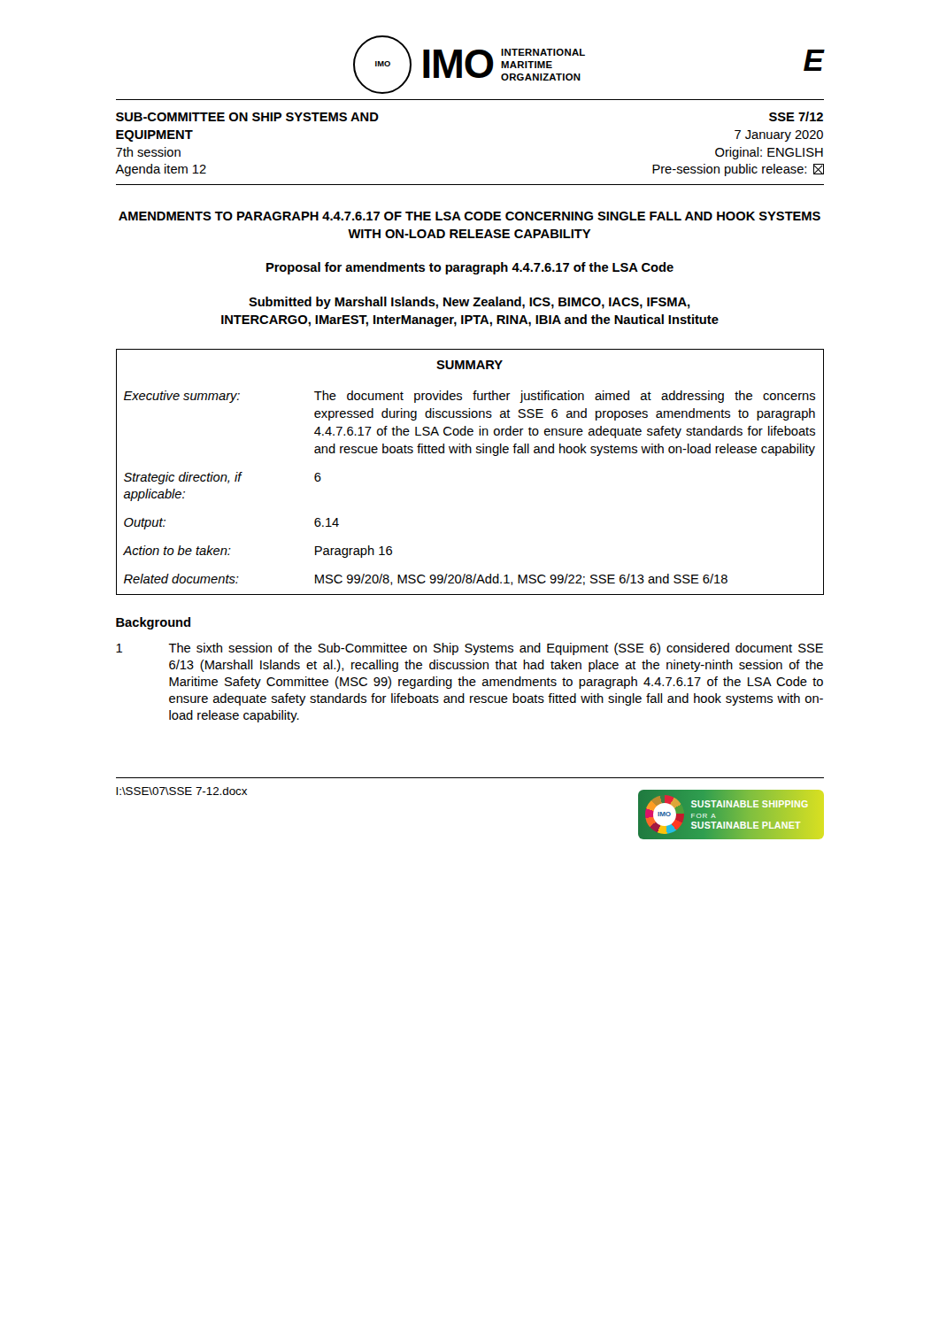E
IMO
IMO
INTERNATIONAL
MARITIME
ORGANIZATION
SUB-COMMITTEE ON SHIP SYSTEMS AND
EQUIPMENT
7th session
Agenda item 12
SSE 7/12
7 January 2020
Original: ENGLISH
Pre-session public release:
Amendments to paragraph 4.4.7.6.17 of the LSA Code concerning single fall and hook systems with on-load release capability
Proposal for amendments to paragraph 4.4.7.6.17 of the LSA Code
Submitted by Marshall Islands, New Zealand, ICS, BIMCO, IACS, IFSMA,
INTERCARGO, IMarEST, InterManager, IPTA, RINA, IBIA and the Nautical Institute
| SUMMARY |
| Executive summary: | The document provides further justification aimed at addressing the concerns expressed during discussions at SSE 6 and proposes amendments to paragraph 4.4.7.6.17 of the LSA Code in order to ensure adequate safety standards for lifeboats and rescue boats fitted with single fall and hook systems with on-load release capability |
| Strategic direction, if applicable: | 6 |
| Output: | 6.14 |
| Action to be taken: | Paragraph 16 |
| Related documents: | MSC 99/20/8, MSC 99/20/8/Add.1, MSC 99/22; SSE 6/13 and SSE 6/18 |
Background
1
The sixth session of the Sub-Committee on Ship Systems and Equipment (SSE 6) considered document SSE 6/13 (Marshall Islands et al.), recalling the discussion that had taken place at the ninety-ninth session of the Maritime Safety Committee (MSC 99) regarding the amendments to paragraph 4.4.7.6.17 of the LSA Code to ensure adequate safety standards for lifeboats and rescue boats fitted with single fall and hook systems with on-load release capability.
I:\SSE\07\SSE 7-12.docx
SUSTAINABLE SHIPPING
FOR A
SUSTAINABLE PLANET